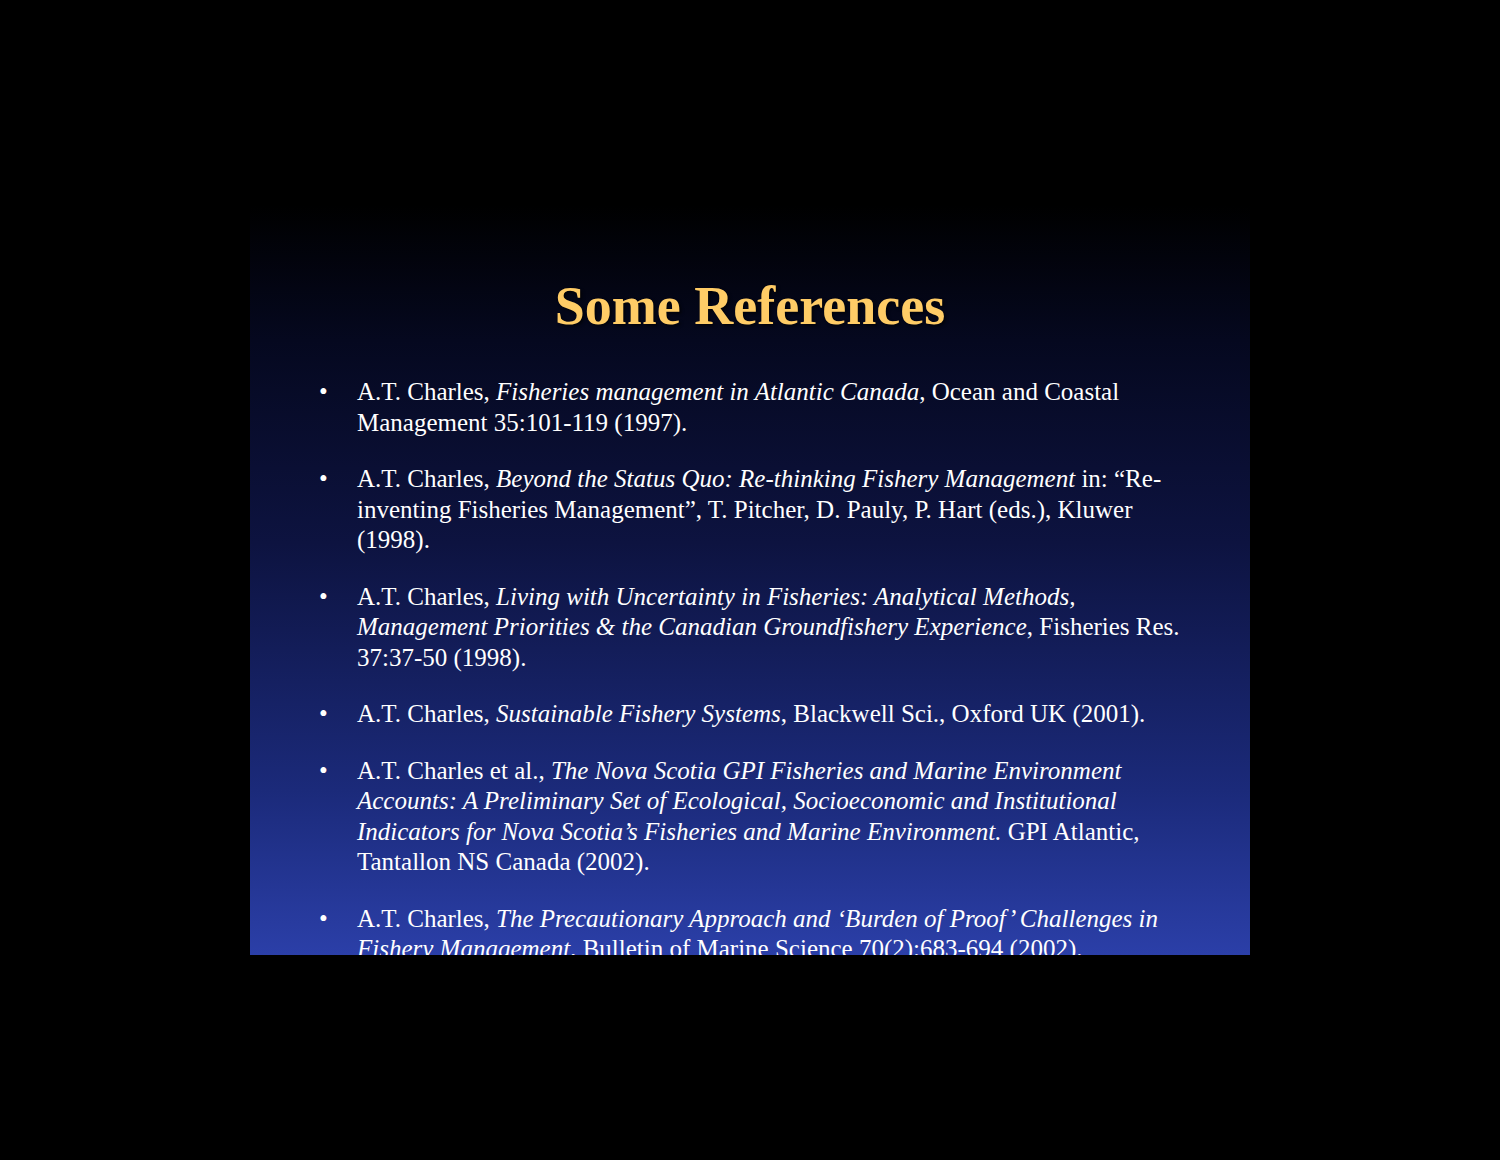Some References
A.T. Charles, Fisheries management in Atlantic Canada, Ocean and Coastal Management 35:101-119 (1997).
A.T. Charles, Beyond the Status Quo: Re-thinking Fishery Management in: “Re-inventing Fisheries Management”, T. Pitcher, D. Pauly, P. Hart (eds.), Kluwer (1998).
A.T. Charles, Living with Uncertainty in Fisheries: Analytical Methods, Management Priorities & the Canadian Groundfishery Experience, Fisheries Res. 37:37-50 (1998).
A.T. Charles, Sustainable Fishery Systems, Blackwell Sci., Oxford UK (2001).
A.T. Charles et al., The Nova Scotia GPI Fisheries and Marine Environment Accounts: A Preliminary Set of Ecological, Socioeconomic and Institutional Indicators for Nova Scotia’s Fisheries and Marine Environment. GPI Atlantic, Tantallon NS Canada (2002).
A.T. Charles, The Precautionary Approach and ‘Burden of Proof’ Challenges in Fishery Management, Bulletin of Marine Science 70(2):683-694 (2002).